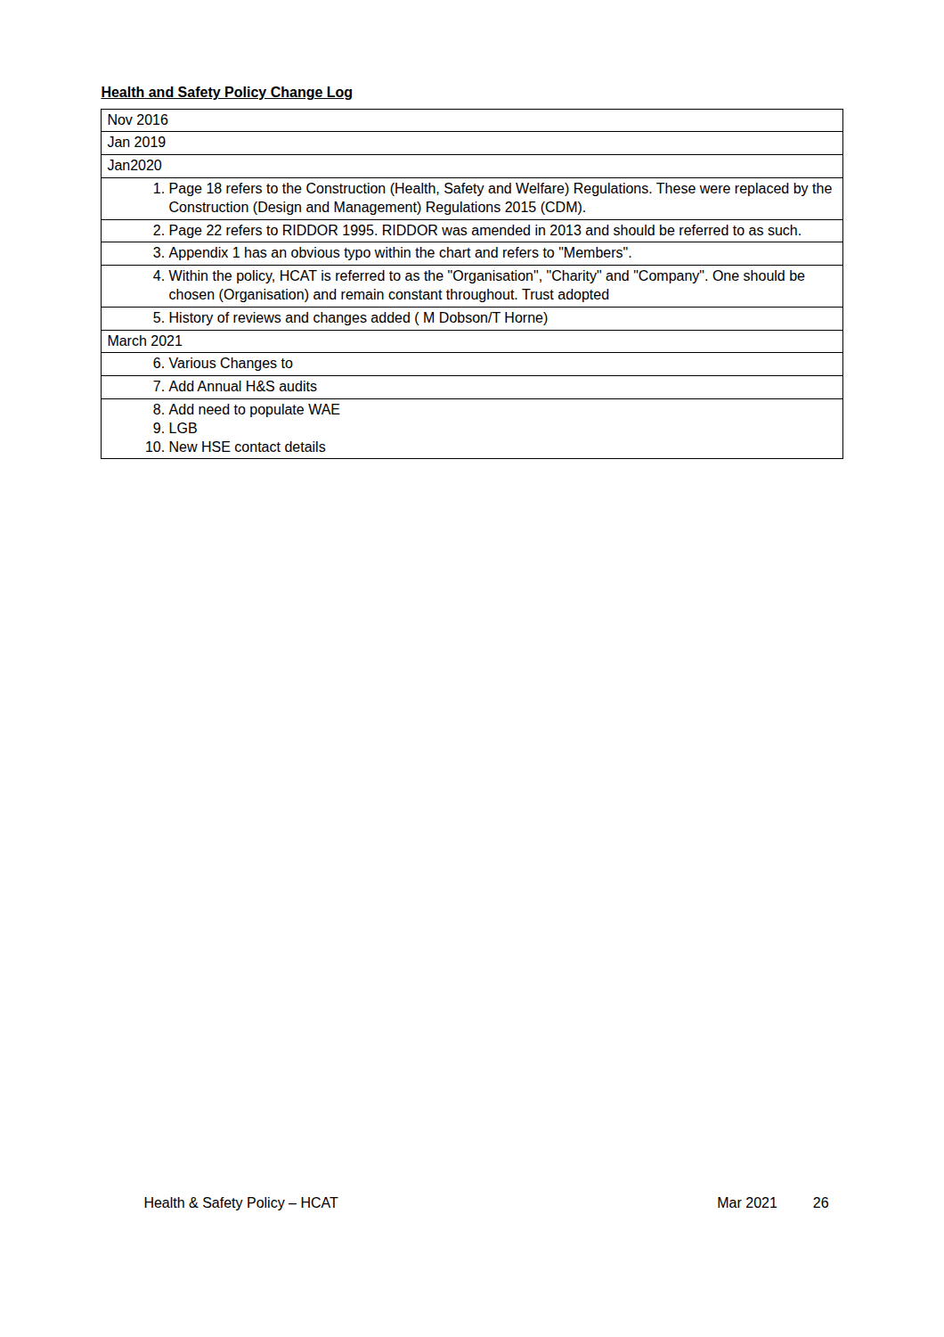Health and Safety Policy Change Log
| Nov 2016 |
| Jan 2019 |
| Jan2020 |
| Page 18 refers to the Construction (Health, Safety and Welfare) Regulations. These were replaced by the Construction (Design and Management) Regulations 2015 (CDM). |
| Page 22 refers to RIDDOR 1995. RIDDOR was amended in 2013 and should be referred to as such. |
| Appendix 1 has an obvious typo within the chart and refers to "Members". |
| Within the policy, HCAT is referred to as the "Organisation", "Charity" and "Company". One should be chosen (Organisation) and remain constant throughout. Trust adopted |
| History of reviews and changes added ( M Dobson/T Horne) |
| March 2021 |
| Various Changes to |
| Add Annual H&S audits |
| Add need to populate WAE LGB New HSE contact details |
Health & Safety Policy – HCAT Mar 202126